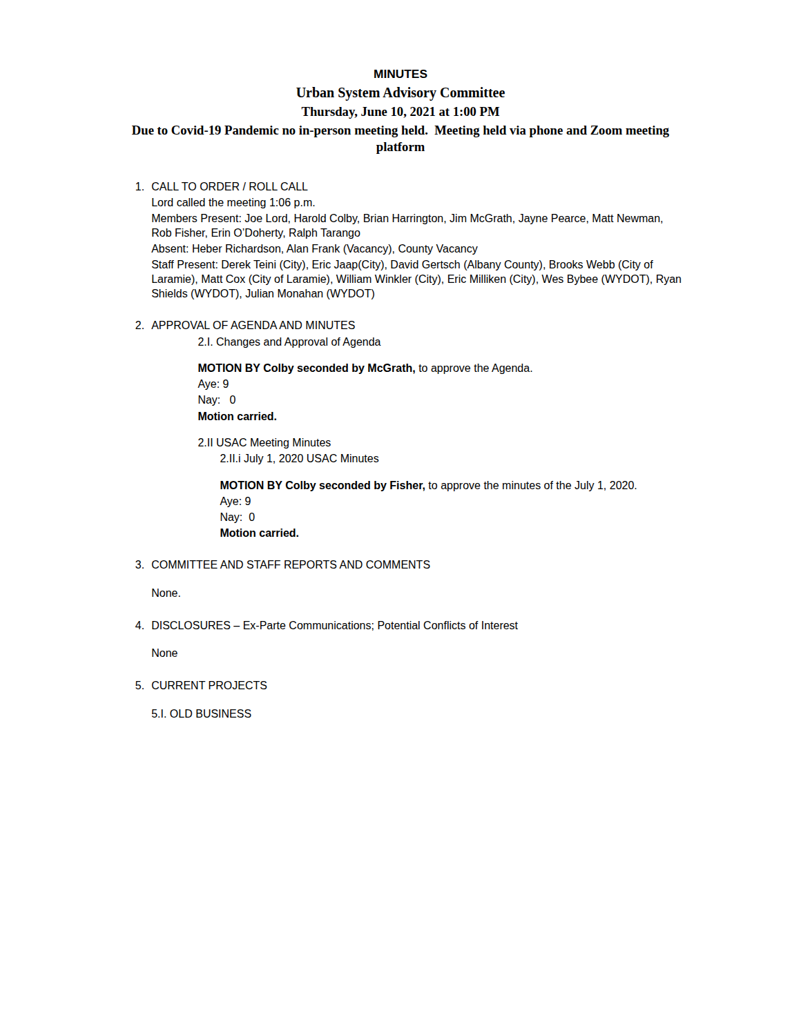MINUTES
Urban System Advisory Committee
Thursday, June 10, 2021 at 1:00 PM
Due to Covid-19 Pandemic no in-person meeting held. Meeting held via phone and Zoom meeting platform
CALL TO ORDER / ROLL CALL
Lord called the meeting 1:06 p.m.
Members Present: Joe Lord, Harold Colby, Brian Harrington, Jim McGrath, Jayne Pearce, Matt Newman, Rob Fisher, Erin O’Doherty, Ralph Tarango
Absent: Heber Richardson, Alan Frank (Vacancy), County Vacancy
Staff Present: Derek Teini (City), Eric Jaap(City), David Gertsch (Albany County), Brooks Webb (City of Laramie), Matt Cox (City of Laramie), William Winkler (City), Eric Milliken (City), Wes Bybee (WYDOT), Ryan Shields (WYDOT), Julian Monahan (WYDOT)
APPROVAL OF AGENDA AND MINUTES
2.I. Changes and Approval of Agenda
MOTION BY Colby seconded by McGrath, to approve the Agenda.
Aye: 9
Nay: 0
Motion carried.
2.II USAC Meeting Minutes
2.II.i July 1, 2020 USAC Minutes
MOTION BY Colby seconded by Fisher, to approve the minutes of the July 1, 2020.
Aye: 9
Nay: 0
Motion carried.
COMMITTEE AND STAFF REPORTS AND COMMENTS
None.
DISCLOSURES – Ex-Parte Communications; Potential Conflicts of Interest
None
CURRENT PROJECTS
5.I. OLD BUSINESS